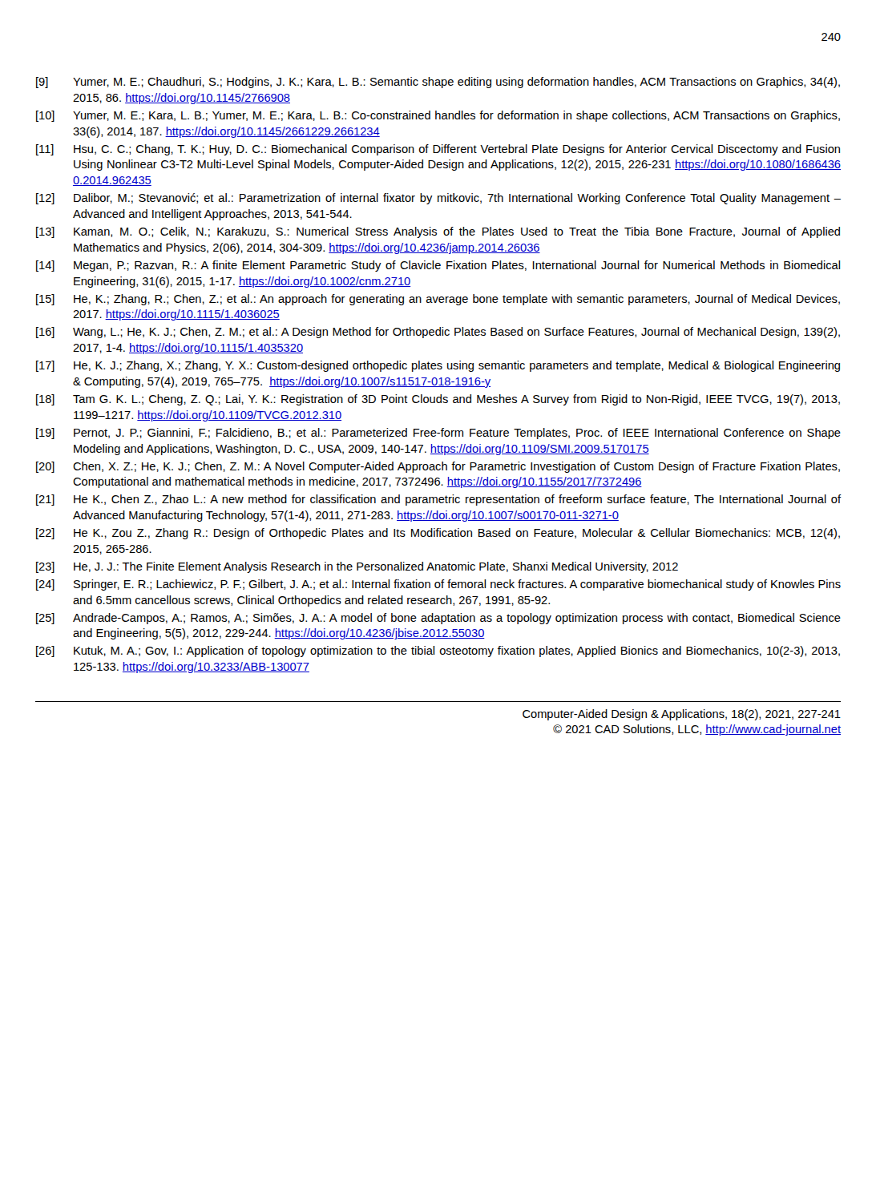240
[9] Yumer, M. E.; Chaudhuri, S.; Hodgins, J. K.; Kara, L. B.: Semantic shape editing using deformation handles, ACM Transactions on Graphics, 34(4), 2015, 86. https://doi.org/10.1145/2766908
[10] Yumer, M. E.; Kara, L. B.; Yumer, M. E.; Kara, L. B.: Co-constrained handles for deformation in shape collections, ACM Transactions on Graphics, 33(6), 2014, 187. https://doi.org/10.1145/2661229.2661234
[11] Hsu, C. C.; Chang, T. K.; Huy, D. C.: Biomechanical Comparison of Different Vertebral Plate Designs for Anterior Cervical Discectomy and Fusion Using Nonlinear C3-T2 Multi-Level Spinal Models, Computer-Aided Design and Applications, 12(2), 2015, 226-231 https://doi.org/10.1080/16864360.2014.962435
[12] Dalibor, M.; Stevanović; et al.: Parametrization of internal fixator by mitkovic, 7th International Working Conference Total Quality Management – Advanced and Intelligent Approaches, 2013, 541-544.
[13] Kaman, M. O.; Celik, N.; Karakuzu, S.: Numerical Stress Analysis of the Plates Used to Treat the Tibia Bone Fracture, Journal of Applied Mathematics and Physics, 2(06), 2014, 304-309. https://doi.org/10.4236/jamp.2014.26036
[14] Megan, P.; Razvan, R.: A finite Element Parametric Study of Clavicle Fixation Plates, International Journal for Numerical Methods in Biomedical Engineering, 31(6), 2015, 1-17. https://doi.org/10.1002/cnm.2710
[15] He, K.; Zhang, R.; Chen, Z.; et al.: An approach for generating an average bone template with semantic parameters, Journal of Medical Devices, 2017. https://doi.org/10.1115/1.4036025
[16] Wang, L.; He, K. J.; Chen, Z. M.; et al.: A Design Method for Orthopedic Plates Based on Surface Features, Journal of Mechanical Design, 139(2), 2017, 1-4. https://doi.org/10.1115/1.4035320
[17] He, K. J.; Zhang, X.; Zhang, Y. X.: Custom-designed orthopedic plates using semantic parameters and template, Medical & Biological Engineering & Computing, 57(4), 2019, 765–775. https://doi.org/10.1007/s11517-018-1916-y
[18] Tam G. K. L.; Cheng, Z. Q.; Lai, Y. K.: Registration of 3D Point Clouds and Meshes A Survey from Rigid to Non-Rigid, IEEE TVCG, 19(7), 2013, 1199–1217. https://doi.org/10.1109/TVCG.2012.310
[19] Pernot, J. P.; Giannini, F.; Falcidieno, B.; et al.: Parameterized Free-form Feature Templates, Proc. of IEEE International Conference on Shape Modeling and Applications, Washington, D. C., USA, 2009, 140-147. https://doi.org/10.1109/SMI.2009.5170175
[20] Chen, X. Z.; He, K. J.; Chen, Z. M.: A Novel Computer-Aided Approach for Parametric Investigation of Custom Design of Fracture Fixation Plates, Computational and mathematical methods in medicine, 2017, 7372496. https://doi.org/10.1155/2017/7372496
[21] He K., Chen Z., Zhao L.: A new method for classification and parametric representation of freeform surface feature, The International Journal of Advanced Manufacturing Technology, 57(1-4), 2011, 271-283. https://doi.org/10.1007/s00170-011-3271-0
[22] He K., Zou Z., Zhang R.: Design of Orthopedic Plates and Its Modification Based on Feature, Molecular & Cellular Biomechanics: MCB, 12(4), 2015, 265-286.
[23] He, J. J.: The Finite Element Analysis Research in the Personalized Anatomic Plate, Shanxi Medical University, 2012
[24] Springer, E. R.; Lachiewicz, P. F.; Gilbert, J. A.; et al.: Internal fixation of femoral neck fractures. A comparative biomechanical study of Knowles Pins and 6.5mm cancellous screws, Clinical Orthopedics and related research, 267, 1991, 85-92.
[25] Andrade-Campos, A.; Ramos, A.; Simões, J. A.: A model of bone adaptation as a topology optimization process with contact, Biomedical Science and Engineering, 5(5), 2012, 229-244. https://doi.org/10.4236/jbise.2012.55030
[26] Kutuk, M. A.; Gov, I.: Application of topology optimization to the tibial osteotomy fixation plates, Applied Bionics and Biomechanics, 10(2-3), 2013, 125-133. https://doi.org/10.3233/ABB-130077
Computer-Aided Design & Applications, 18(2), 2021, 227-241
© 2021 CAD Solutions, LLC, http://www.cad-journal.net